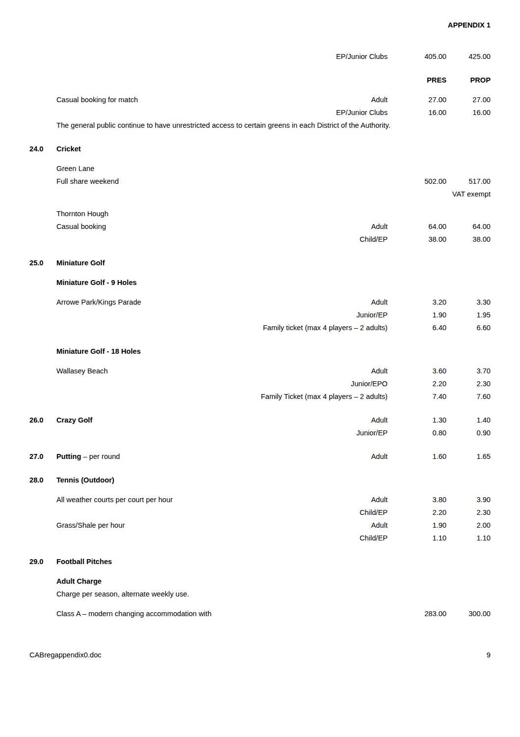APPENDIX 1
| | | EP/Junior Clubs | 405.00 | 425.00 |
| | | | PRES | PROP |
| | Casual booking for match | Adult | 27.00 | 27.00 |
| | | EP/Junior Clubs | 16.00 | 16.00 |
| | The general public continue to have unrestricted access to certain greens in each District of the Authority. |
| 24.0 | Cricket | | | |
| | Green Lane | | | |
| | Full share weekend | | 502.00 | 517.00 |
| | | | | VAT exempt |
| | Thornton Hough | | | |
| | Casual booking | Adult | 64.00 | 64.00 |
| | | Child/EP | 38.00 | 38.00 |
| 25.0 | Miniature Golf | | | |
| | Miniature Golf - 9 Holes | | | |
| | Arrowe Park/Kings Parade | Adult | 3.20 | 3.30 |
| | | Junior/EP | 1.90 | 1.95 |
| | | Family ticket (max 4 players – 2 adults) | 6.40 | 6.60 |
| | Miniature Golf - 18 Holes | | | |
| | Wallasey Beach | Adult | 3.60 | 3.70 |
| | | Junior/EPO | 2.20 | 2.30 |
| | | Family Ticket (max 4 players – 2 adults) | 7.40 | 7.60 |
| 26.0 | Crazy Golf | Adult | 1.30 | 1.40 |
| | | Junior/EP | 0.80 | 0.90 |
| 27.0 | Putting – per round | Adult | 1.60 | 1.65 |
| 28.0 | Tennis (Outdoor) | | | |
| | All weather courts per court per hour | Adult | 3.80 | 3.90 |
| | | Child/EP | 2.20 | 2.30 |
| | Grass/Shale per hour | Adult | 1.90 | 2.00 |
| | | Child/EP | 1.10 | 1.10 |
| 29.0 | Football Pitches | | | |
| | Adult Charge | | | |
| | Charge per season, alternate weekly use. | | | |
| | Class A – modern changing accommodation with | | 283.00 | 300.00 |
CABregappendix0.doc 9